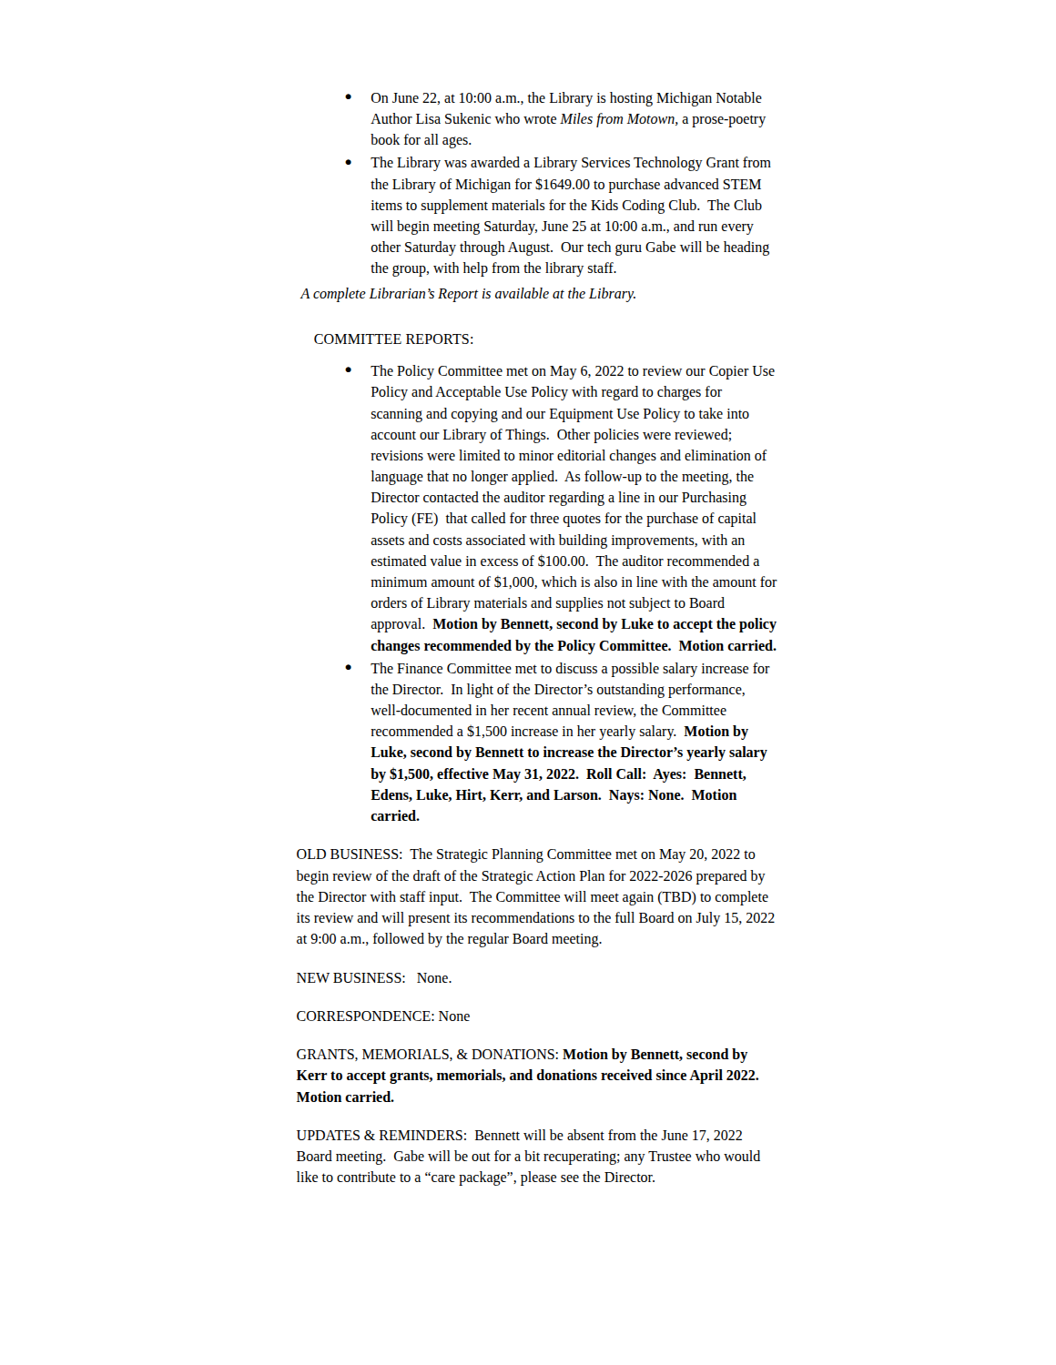On June 22, at 10:00 a.m., the Library is hosting Michigan Notable Author Lisa Sukenic who wrote Miles from Motown, a prose-poetry book for all ages.
The Library was awarded a Library Services Technology Grant from the Library of Michigan for $1649.00 to purchase advanced STEM items to supplement materials for the Kids Coding Club. The Club will begin meeting Saturday, June 25 at 10:00 a.m., and run every other Saturday through August. Our tech guru Gabe will be heading the group, with help from the library staff.
A complete Librarian’s Report is available at the Library.
COMMITTEE REPORTS:
The Policy Committee met on May 6, 2022 to review our Copier Use Policy and Acceptable Use Policy with regard to charges for scanning and copying and our Equipment Use Policy to take into account our Library of Things. Other policies were reviewed; revisions were limited to minor editorial changes and elimination of language that no longer applied. As follow-up to the meeting, the Director contacted the auditor regarding a line in our Purchasing Policy (FE) that called for three quotes for the purchase of capital assets and costs associated with building improvements, with an estimated value in excess of $100.00. The auditor recommended a minimum amount of $1,000, which is also in line with the amount for orders of Library materials and supplies not subject to Board approval. Motion by Bennett, second by Luke to accept the policy changes recommended by the Policy Committee. Motion carried.
The Finance Committee met to discuss a possible salary increase for the Director. In light of the Director’s outstanding performance, well-documented in her recent annual review, the Committee recommended a $1,500 increase in her yearly salary. Motion by Luke, second by Bennett to increase the Director’s yearly salary by $1,500, effective May 31, 2022. Roll Call: Ayes: Bennett, Edens, Luke, Hirt, Kerr, and Larson. Nays: None. Motion carried.
OLD BUSINESS: The Strategic Planning Committee met on May 20, 2022 to begin review of the draft of the Strategic Action Plan for 2022-2026 prepared by the Director with staff input. The Committee will meet again (TBD) to complete its review and will present its recommendations to the full Board on July 15, 2022 at 9:00 a.m., followed by the regular Board meeting.
NEW BUSINESS: None.
CORRESPONDENCE: None
GRANTS, MEMORIALS, & DONATIONS: Motion by Bennett, second by Kerr to accept grants, memorials, and donations received since April 2022. Motion carried.
UPDATES & REMINDERS: Bennett will be absent from the June 17, 2022 Board meeting. Gabe will be out for a bit recuperating; any Trustee who would like to contribute to a “care package”, please see the Director.